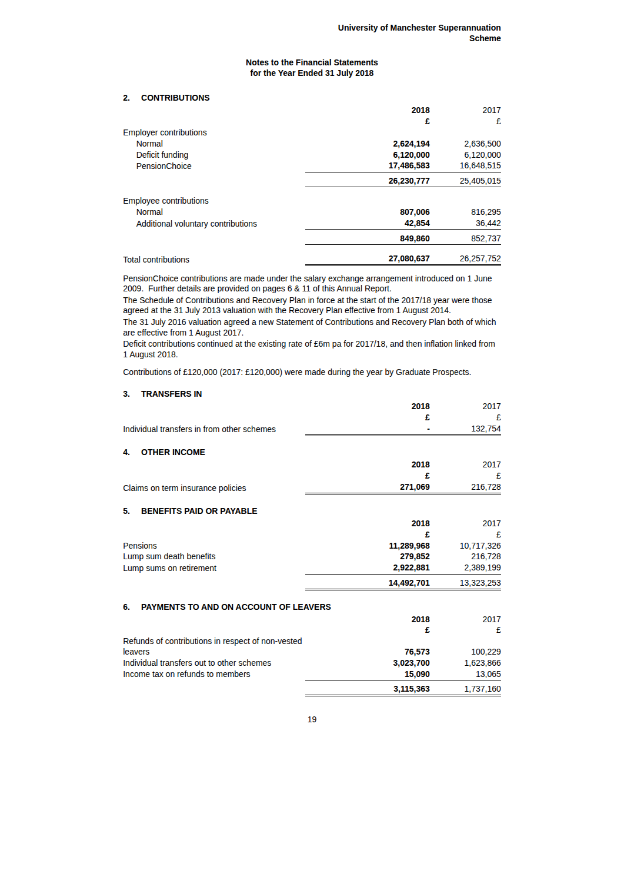University of Manchester Superannuation
Scheme
Notes to the Financial Statements
for the Year Ended 31 July 2018
2. CONTRIBUTIONS
| | 2018 | 2017 |
| | £ | £ |
| Employer contributions | | |
| Normal | 2,624,194 | 2,636,500 |
| Deficit funding | 6,120,000 | 6,120,000 |
| PensionChoice | 17,486,583 | 16,648,515 |
| | 26,230,777 | 25,405,015 |
| Employee contributions | | |
| Normal | 807,006 | 816,295 |
| Additional voluntary contributions | 42,854 | 36,442 |
| | 849,860 | 852,737 |
| Total contributions | 27,080,637 | 26,257,752 |
PensionChoice contributions are made under the salary exchange arrangement introduced on 1 June 2009. Further details are provided on pages 6 & 11 of this Annual Report.
The Schedule of Contributions and Recovery Plan in force at the start of the 2017/18 year were those agreed at the 31 July 2013 valuation with the Recovery Plan effective from 1 August 2014.
The 31 July 2016 valuation agreed a new Statement of Contributions and Recovery Plan both of which are effective from 1 August 2017.
Deficit contributions continued at the existing rate of £6m pa for 2017/18, and then inflation linked from 1 August 2018.
Contributions of £120,000 (2017: £120,000) were made during the year by Graduate Prospects.
3. TRANSFERS IN
| | 2018 | 2017 |
| | £ | £ |
| Individual transfers in from other schemes | - | 132,754 |
4. OTHER INCOME
| | 2018 | 2017 |
| | £ | £ |
| Claims on term insurance policies | 271,069 | 216,728 |
5. BENEFITS PAID OR PAYABLE
| | 2018 | 2017 |
| | £ | £ |
| Pensions | 11,289,968 | 10,717,326 |
| Lump sum death benefits | 279,852 | 216,728 |
| Lump sums on retirement | 2,922,881 | 2,389,199 |
| | 14,492,701 | 13,323,253 |
6. PAYMENTS TO AND ON ACCOUNT OF LEAVERS
| | 2018 | 2017 |
| | £ | £ |
| Refunds of contributions in respect of non-vested leavers | 76,573 | 100,229 |
| Individual transfers out to other schemes | 3,023,700 | 1,623,866 |
| Income tax on refunds to members | 15,090 | 13,065 |
| | 3,115,363 | 1,737,160 |
19